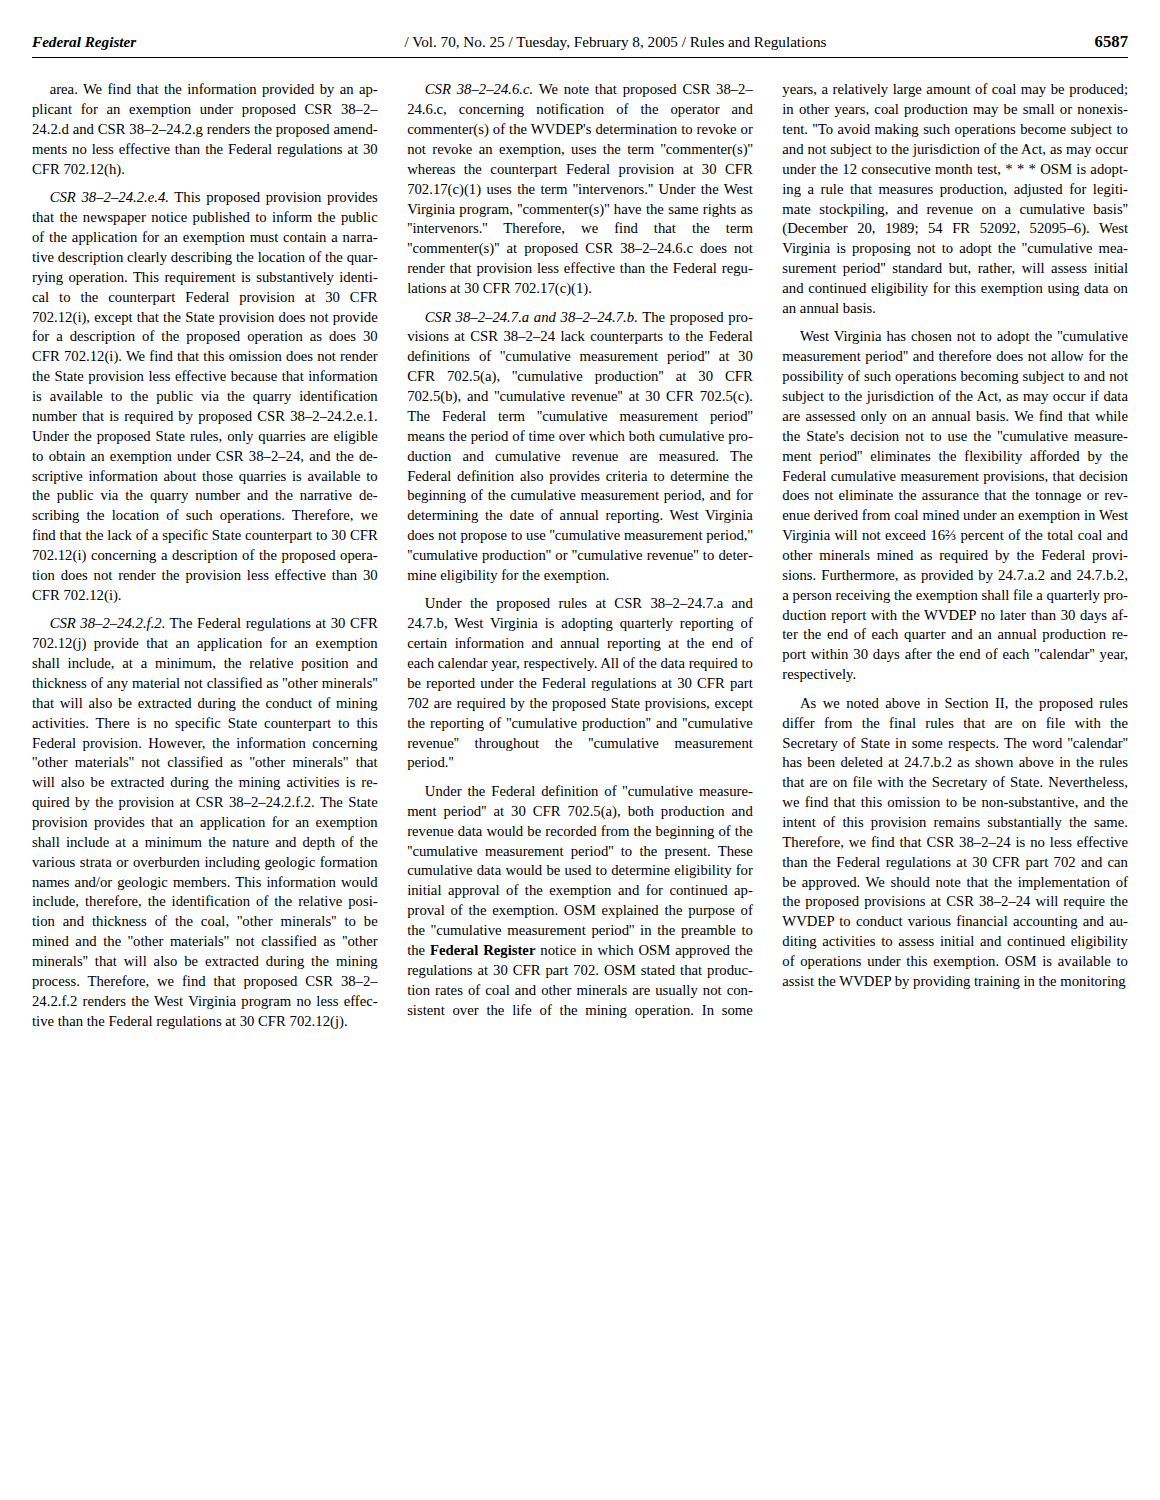Federal Register / Vol. 70, No. 25 / Tuesday, February 8, 2005 / Rules and Regulations 6587
area. We find that the information provided by an applicant for an exemption under proposed CSR 38–2–24.2.d and CSR 38–2–24.2.g renders the proposed amendments no less effective than the Federal regulations at 30 CFR 702.12(h).
CSR 38–2–24.2.e.4. This proposed provision provides that the newspaper notice published to inform the public of the application for an exemption must contain a narrative description clearly describing the location of the quarrying operation. This requirement is substantively identical to the counterpart Federal provision at 30 CFR 702.12(i), except that the State provision does not provide for a description of the proposed operation as does 30 CFR 702.12(i). We find that this omission does not render the State provision less effective because that information is available to the public via the quarry identification number that is required by proposed CSR 38–2–24.2.e.1. Under the proposed State rules, only quarries are eligible to obtain an exemption under CSR 38–2–24, and the descriptive information about those quarries is available to the public via the quarry number and the narrative describing the location of such operations. Therefore, we find that the lack of a specific State counterpart to 30 CFR 702.12(i) concerning a description of the proposed operation does not render the provision less effective than 30 CFR 702.12(i).
CSR 38–2–24.2.f.2. The Federal regulations at 30 CFR 702.12(j) provide that an application for an exemption shall include, at a minimum, the relative position and thickness of any material not classified as ''other minerals'' that will also be extracted during the conduct of mining activities. There is no specific State counterpart to this Federal provision. However, the information concerning ''other materials'' not classified as ''other minerals'' that will also be extracted during the mining activities is required by the provision at CSR 38–2–24.2.f.2. The State provision provides that an application for an exemption shall include at a minimum the nature and depth of the various strata or overburden including geologic formation names and/or geologic members. This information would include, therefore, the identification of the relative position and thickness of the coal, ''other minerals'' to be mined and the ''other materials'' not classified as ''other minerals'' that will also be extracted during the mining process. Therefore, we find that proposed CSR 38–2–24.2.f.2 renders the West Virginia program no less effective than the Federal regulations at 30 CFR 702.12(j).
CSR 38–2–24.6.c. We note that proposed CSR 38–2–24.6.c, concerning notification of the operator and commenter(s) of the WVDEP's determination to revoke or not revoke an exemption, uses the term ''commenter(s)'' whereas the counterpart Federal provision at 30 CFR 702.17(c)(1) uses the term ''intervenors.'' Under the West Virginia program, ''commenter(s)'' have the same rights as ''intervenors.'' Therefore, we find that the term ''commenter(s)'' at proposed CSR 38–2–24.6.c does not render that provision less effective than the Federal regulations at 30 CFR 702.17(c)(1).
CSR 38–2–24.7.a and 38–2–24.7.b. The proposed provisions at CSR 38–2–24 lack counterparts to the Federal definitions of ''cumulative measurement period'' at 30 CFR 702.5(a), ''cumulative production'' at 30 CFR 702.5(b), and ''cumulative revenue'' at 30 CFR 702.5(c). The Federal term ''cumulative measurement period'' means the period of time over which both cumulative production and cumulative revenue are measured. The Federal definition also provides criteria to determine the beginning of the cumulative measurement period, and for determining the date of annual reporting. West Virginia does not propose to use ''cumulative measurement period,'' ''cumulative production'' or ''cumulative revenue'' to determine eligibility for the exemption.
Under the proposed rules at CSR 38–2–24.7.a and 24.7.b, West Virginia is adopting quarterly reporting of certain information and annual reporting at the end of each calendar year, respectively. All of the data required to be reported under the Federal regulations at 30 CFR part 702 are required by the proposed State provisions, except the reporting of ''cumulative production'' and ''cumulative revenue'' throughout the ''cumulative measurement period.''
Under the Federal definition of ''cumulative measurement period'' at 30 CFR 702.5(a), both production and revenue data would be recorded from the beginning of the ''cumulative measurement period'' to the present. These cumulative data would be used to determine eligibility for initial approval of the exemption and for continued approval of the exemption. OSM explained the purpose of the ''cumulative measurement period'' in the preamble to the Federal Register notice in which OSM approved the regulations at 30 CFR part 702. OSM stated that production rates of coal and other minerals are usually not consistent over the life of the mining operation. In some years, a relatively large amount of coal may be produced; in other years, coal production may be small or nonexistent. ''To avoid making such operations become subject to and not subject to the jurisdiction of the Act, as may occur under the 12 consecutive month test, * * * OSM is adopting a rule that measures production, adjusted for legitimate stockpiling, and revenue on a cumulative basis'' (December 20, 1989; 54 FR 52092, 52095–6). West Virginia is proposing not to adopt the ''cumulative measurement period'' standard but, rather, will assess initial and continued eligibility for this exemption using data on an annual basis.
West Virginia has chosen not to adopt the ''cumulative measurement period'' and therefore does not allow for the possibility of such operations becoming subject to and not subject to the jurisdiction of the Act, as may occur if data are assessed only on an annual basis. We find that while the State's decision not to use the ''cumulative measurement period'' eliminates the flexibility afforded by the Federal cumulative measurement provisions, that decision does not eliminate the assurance that the tonnage or revenue derived from coal mined under an exemption in West Virginia will not exceed 16⅔ percent of the total coal and other minerals mined as required by the Federal provisions. Furthermore, as provided by 24.7.a.2 and 24.7.b.2, a person receiving the exemption shall file a quarterly production report with the WVDEP no later than 30 days after the end of each quarter and an annual production report within 30 days after the end of each ''calendar'' year, respectively.
As we noted above in Section II, the proposed rules differ from the final rules that are on file with the Secretary of State in some respects. The word ''calendar'' has been deleted at 24.7.b.2 as shown above in the rules that are on file with the Secretary of State. Nevertheless, we find that this omission to be non-substantive, and the intent of this provision remains substantially the same. Therefore, we find that CSR 38–2–24 is no less effective than the Federal regulations at 30 CFR part 702 and can be approved. We should note that the implementation of the proposed provisions at CSR 38–2–24 will require the WVDEP to conduct various financial accounting and auditing activities to assess initial and continued eligibility of operations under this exemption. OSM is available to assist the WVDEP by providing training in the monitoring